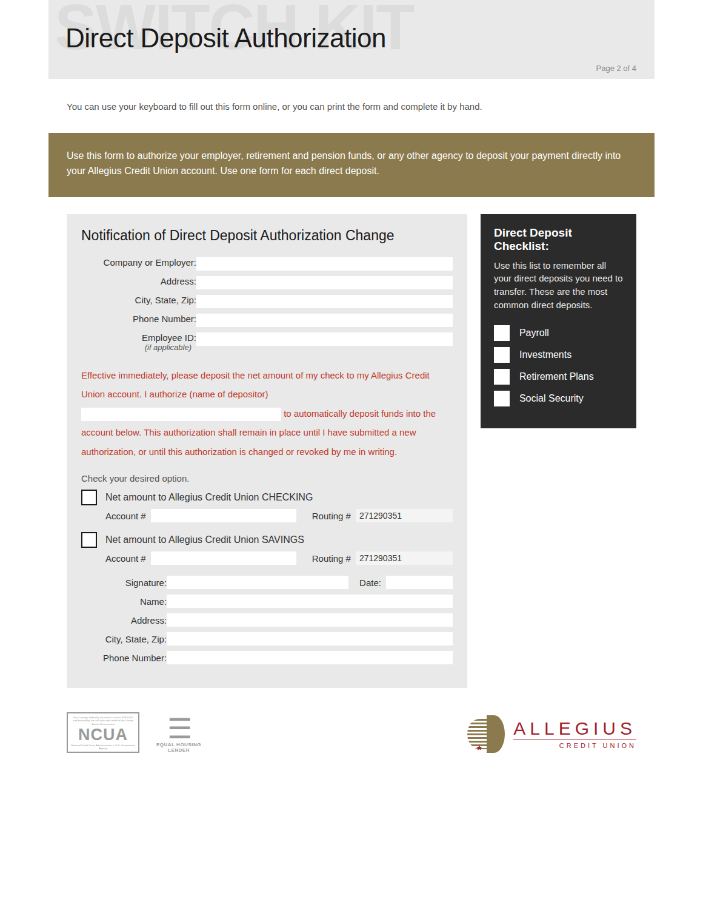SWITCH KIT
Direct Deposit Authorization
Page 2 of 4
You can use your keyboard to fill out this form online, or you can print the form and complete it by hand.
Use this form to authorize your employer, retirement and pension funds, or any other agency to deposit your payment directly into your Allegius Credit Union account. Use one form for each direct deposit.
Notification of Direct Deposit Authorization Change
| Company or Employer: | |
| Address: | |
| City, State, Zip: | |
| Phone Number: | |
| Employee ID: (if applicable) | |
Effective immediately, please deposit the net amount of my check to my Allegius Credit Union account. I authorize (name of depositor) to automatically deposit funds into the account below. This authorization shall remain in place until I have submitted a new authorization, or until this authorization is changed or revoked by me in writing.
Check your desired option.
Net amount to Allegius Credit Union CHECKING
Account # Routing #
Net amount to Allegius Credit Union SAVINGS
Account # Routing #
| Signature: | | Date: | |
| Name: | |
| Address: | |
| City, State, Zip: | |
| Phone Number: | |
Direct Deposit Checklist:
Use this list to remember all your direct deposits you need to transfer. These are the most common direct deposits.
Payroll
Investments
Retirement Plans
Social Security
Your savings federally insured to at least $250,000
and backed by the full faith and credit of the United States Government
NCUA
National Credit Union Administration, a U.S. Government Agency
☰
EQUAL HOUSING
LENDER
★
ALLEGIUS
CREDIT UNION